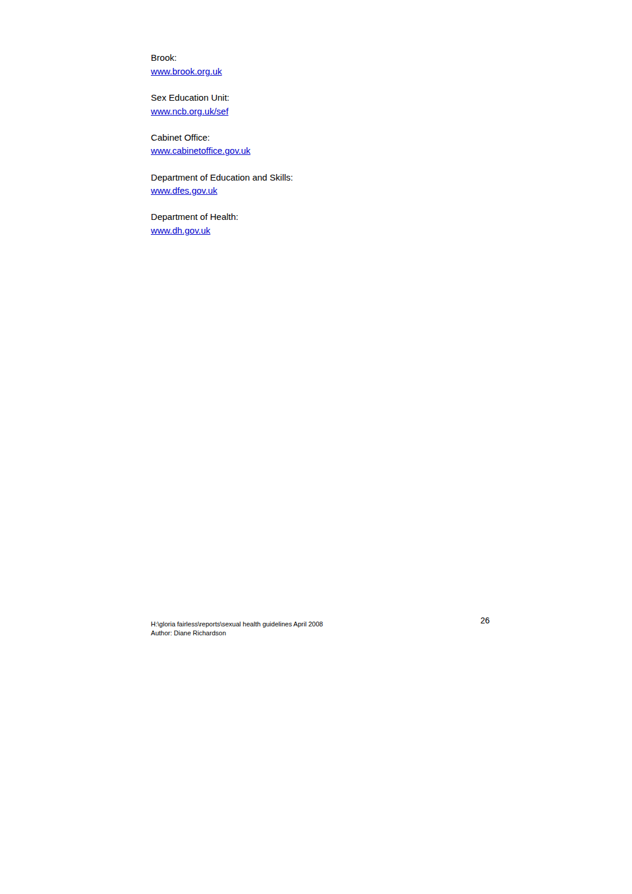Brook:
www.brook.org.uk
Sex Education Unit:
www.ncb.org.uk/sef
Cabinet Office:
www.cabinetoffice.gov.uk
Department of Education and Skills:
www.dfes.gov.uk
Department of Health:
www.dh.gov.uk
26 H:\gloria fairless\reports\sexual health guidelines April 2008
Author: Diane Richardson